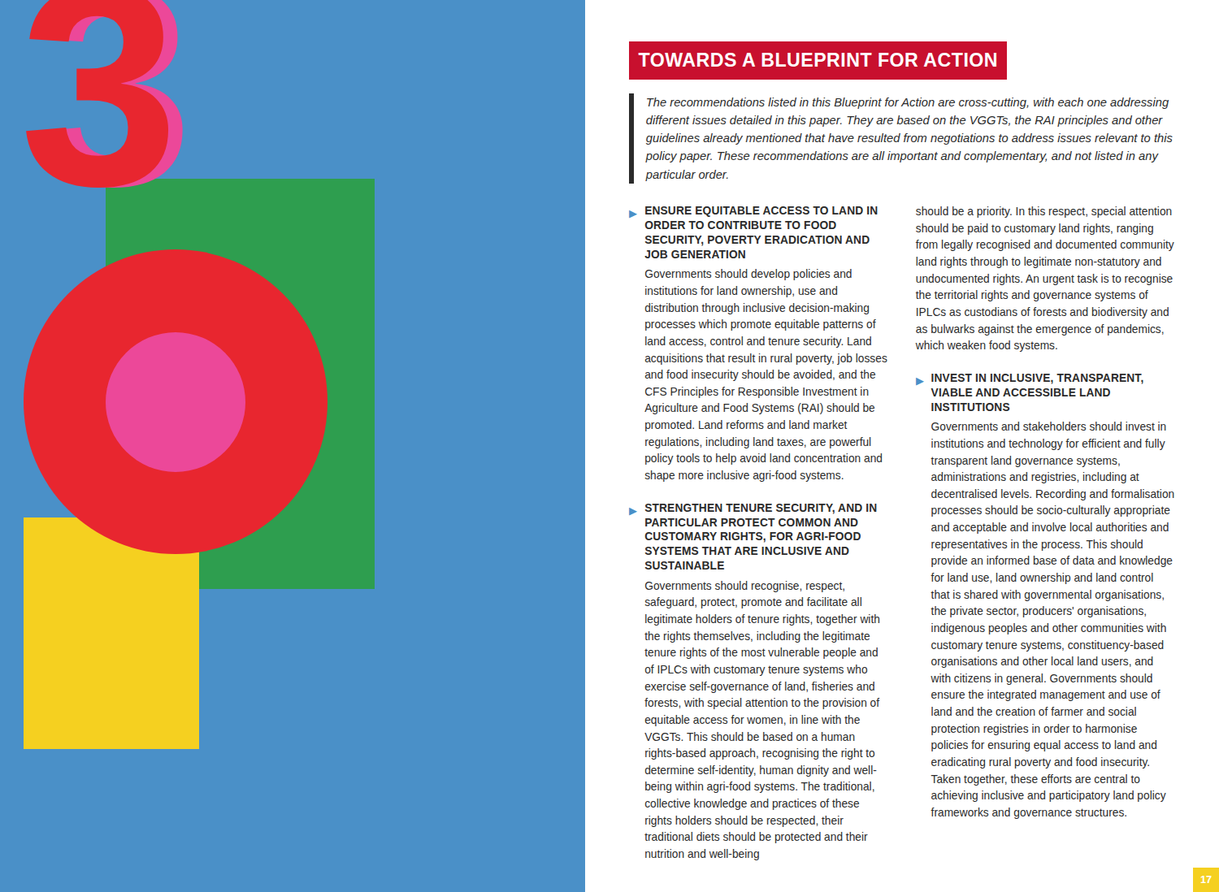3 3
Towards a Blueprint for Action
The recommendations listed in this Blueprint for Action are cross-cutting, with each one addressing different issues detailed in this paper. They are based on the VGGTs, the RAI principles and other guidelines already mentioned that have resulted from negotiations to address issues relevant to this policy paper. These recommendations are all important and complementary, and not listed in any particular order.
▶
Ensure equitable access to land in order to contribute to food security, poverty eradication and job generation
Governments should develop policies and institutions for land ownership, use and distribution through inclusive decision-making processes which promote equitable patterns of land access, control and tenure security. Land acquisitions that result in rural poverty, job losses and food insecurity should be avoided, and the CFS Principles for Responsible Investment in Agriculture and Food Systems (RAI) should be promoted. Land reforms and land market regulations, including land taxes, are powerful policy tools to help avoid land concentration and shape more inclusive agri-food systems.
▶
Strengthen tenure security, and in particular protect common and customary rights, for agri-food systems that are inclusive and sustainable
Governments should recognise, respect, safeguard, protect, promote and facilitate all legitimate holders of tenure rights, together with the rights themselves, including the legitimate tenure rights of the most vulnerable people and of IPLCs with customary tenure systems who exercise self-governance of land, fisheries and forests, with special attention to the provision of equitable access for women, in line with the VGGTs. This should be based on a human rights-based approach, recognising the right to determine self-identity, human dignity and well-being within agri-food systems. The traditional, collective knowledge and practices of these rights holders should be respected, their traditional diets should be protected and their nutrition and well-being
should be a priority. In this respect, special attention should be paid to customary land rights, ranging from legally recognised and documented community land rights through to legitimate non-statutory and undocumented rights. An urgent task is to recognise the territorial rights and governance systems of IPLCs as custodians of forests and biodiversity and as bulwarks against the emergence of pandemics, which weaken food systems.
▶
Invest in inclusive, transparent, viable and accessible land institutions
Governments and stakeholders should invest in institutions and technology for efficient and fully transparent land governance systems, administrations and registries, including at decentralised levels. Recording and formalisation processes should be socio-culturally appropriate and acceptable and involve local authorities and representatives in the process. This should provide an informed base of data and knowledge for land use, land ownership and land control that is shared with governmental organisations, the private sector, producers' organisations, indigenous peoples and other communities with customary tenure systems, constituency-based organisations and other local land users, and with citizens in general. Governments should ensure the integrated management and use of land and the creation of farmer and social protection registries in order to harmonise policies for ensuring equal access to land and eradicating rural poverty and food insecurity. Taken together, these efforts are central to achieving inclusive and participatory land policy frameworks and governance structures.
17